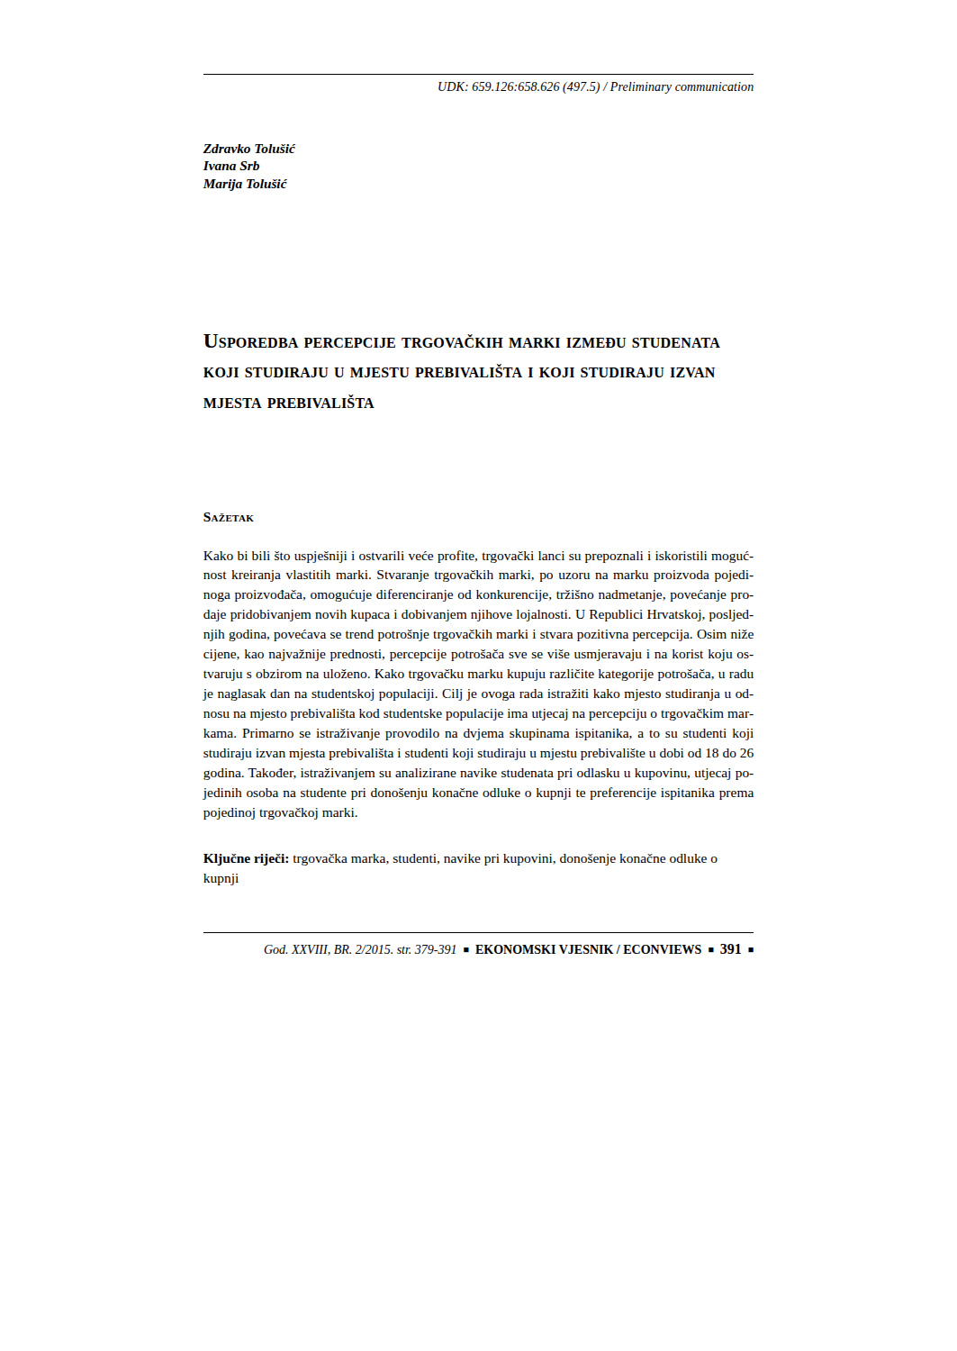UDK: 659.126:658.626 (497.5) / Preliminary communication
Zdravko Tolušić
Ivana Srb
Marija Tolušić
Usporedba percepcije trgovačkih marki između studenata koji studiraju u mjestu prebivališta i koji studiraju izvan mjesta prebivališta
Sažetak
Kako bi bili što uspješniji i ostvarili veće profite, trgovački lanci su prepoznali i iskoristili mogućnost kreiranja vlastitih marki. Stvaranje trgovačkih marki, po uzoru na marku proizvoda pojedinoga proizvođača, omogućuje diferenciranje od konkurencije, tržišno nadmetanje, povećanje prodaje pridobivanjem novih kupaca i dobivanjem njihove lojalnosti. U Republici Hrvatskoj, posljednjih godina, povećava se trend potrošnje trgovačkih marki i stvara pozitivna percepcija. Osim niže cijene, kao najvažnije prednosti, percepcije potrošača sve se više usmjeravaju i na korist koju ostvaruju s obzirom na uloženo. Kako trgovačku marku kupuju različite kategorije potrošača, u radu je naglasak dan na studentskoj populaciji. Cilj je ovoga rada istražiti kako mjesto studiranja u odnosu na mjesto prebivališta kod studentske populacije ima utjecaj na percepciju o trgovačkim markama. Primarno se istraživanje provodilo na dvjema skupinama ispitanika, a to su studenti koji studiraju izvan mjesta prebivališta i studenti koji studiraju u mjestu prebivalište u dobi od 18 do 26 godina. Također, istraživanjem su analizirane navike studenata pri odlasku u kupovinu, utjecaj pojedinih osoba na studente pri donošenju konačne odluke o kupnji te preferencije ispitanika prema pojedinoj trgovačkoj marki.
Ključne riječi: trgovačka marka, studenti, navike pri kupovini, donošenje konačne odluke o kupnji
God. XXVIII, BR. 2/2015. str. 379-391 ■ EKONOMSKI VJESNIK / ECONVIEWS ■ 391 ■